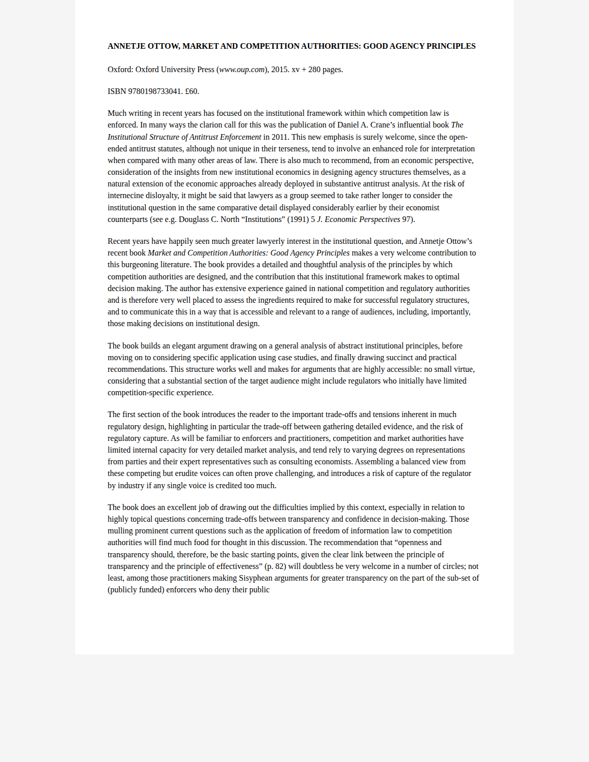Annetje Ottow, Market and Competition Authorities: Good Agency Principles
Oxford: Oxford University Press (www.oup.com), 2015. xv + 280 pages.
ISBN 9780198733041. £60.
Much writing in recent years has focused on the institutional framework within which competition law is enforced. In many ways the clarion call for this was the publication of Daniel A. Crane’s influential book The Institutional Structure of Antitrust Enforcement in 2011. This new emphasis is surely welcome, since the open-ended antitrust statutes, although not unique in their terseness, tend to involve an enhanced role for interpretation when compared with many other areas of law. There is also much to recommend, from an economic perspective, consideration of the insights from new institutional economics in designing agency structures themselves, as a natural extension of the economic approaches already deployed in substantive antitrust analysis. At the risk of internecine disloyalty, it might be said that lawyers as a group seemed to take rather longer to consider the institutional question in the same comparative detail displayed considerably earlier by their economist counterparts (see e.g. Douglass C. North “Institutions” (1991) 5 J. Economic Perspectives 97).
Recent years have happily seen much greater lawyerly interest in the institutional question, and Annetje Ottow’s recent book Market and Competition Authorities: Good Agency Principles makes a very welcome contribution to this burgeoning literature. The book provides a detailed and thoughtful analysis of the principles by which competition authorities are designed, and the contribution that this institutional framework makes to optimal decision making. The author has extensive experience gained in national competition and regulatory authorities and is therefore very well placed to assess the ingredients required to make for successful regulatory structures, and to communicate this in a way that is accessible and relevant to a range of audiences, including, importantly, those making decisions on institutional design.
The book builds an elegant argument drawing on a general analysis of abstract institutional principles, before moving on to considering specific application using case studies, and finally drawing succinct and practical recommendations. This structure works well and makes for arguments that are highly accessible: no small virtue, considering that a substantial section of the target audience might include regulators who initially have limited competition-specific experience.
The first section of the book introduces the reader to the important trade-offs and tensions inherent in much regulatory design, highlighting in particular the trade-off between gathering detailed evidence, and the risk of regulatory capture. As will be familiar to enforcers and practitioners, competition and market authorities have limited internal capacity for very detailed market analysis, and tend rely to varying degrees on representations from parties and their expert representatives such as consulting economists. Assembling a balanced view from these competing but erudite voices can often prove challenging, and introduces a risk of capture of the regulator by industry if any single voice is credited too much.
The book does an excellent job of drawing out the difficulties implied by this context, especially in relation to highly topical questions concerning trade-offs between transparency and confidence in decision-making. Those mulling prominent current questions such as the application of freedom of information law to competition authorities will find much food for thought in this discussion. The recommendation that “openness and transparency should, therefore, be the basic starting points, given the clear link between the principle of transparency and the principle of effectiveness” (p. 82) will doubtless be very welcome in a number of circles; not least, among those practitioners making Sisyphean arguments for greater transparency on the part of the sub-set of (publicly funded) enforcers who deny their public